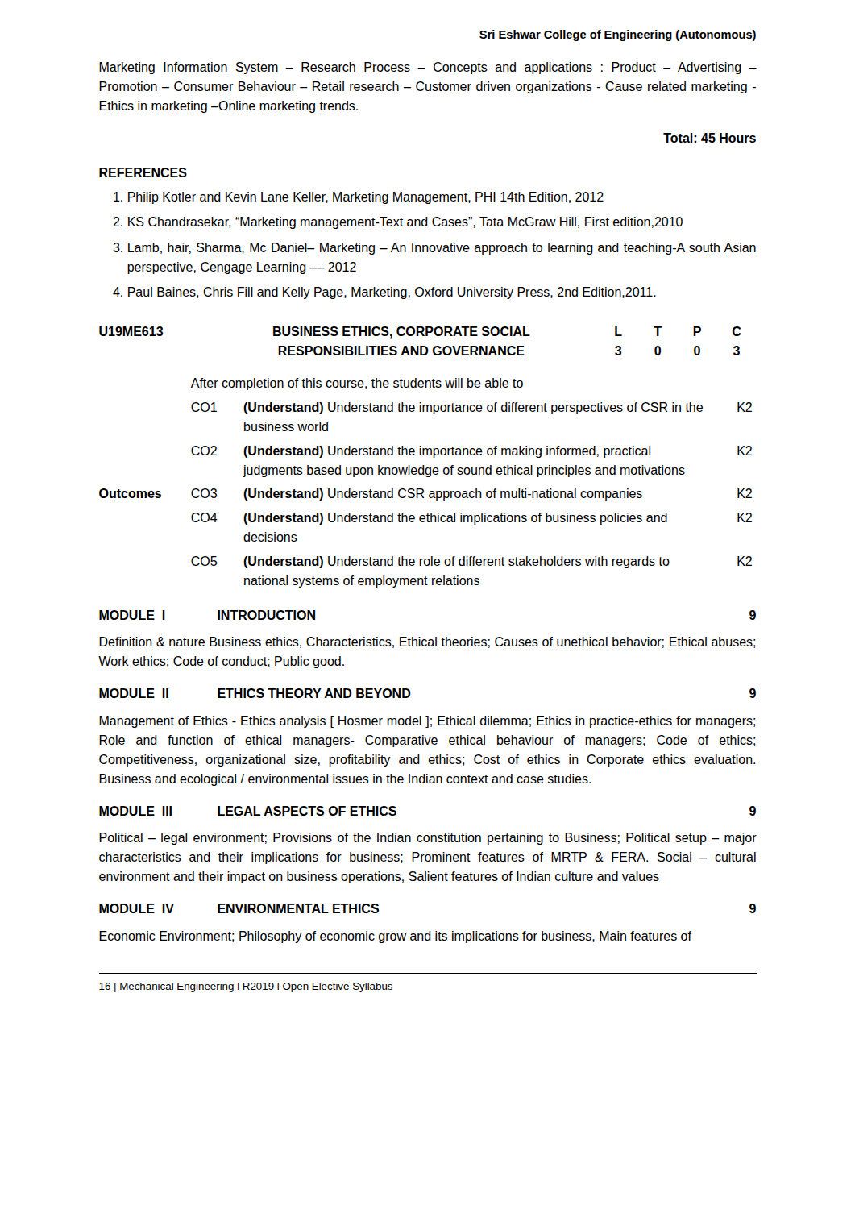Sri Eshwar College of Engineering (Autonomous)
Marketing Information System – Research Process – Concepts and applications : Product – Advertising – Promotion – Consumer Behaviour – Retail research – Customer driven organizations - Cause related marketing - Ethics in marketing –Online marketing trends.
Total: 45 Hours
REFERENCES
Philip Kotler and Kevin Lane Keller, Marketing Management, PHI 14th Edition, 2012
KS Chandrasekar, “Marketing management-Text and Cases”, Tata McGraw Hill, First edition,2010
Lamb, hair, Sharma, Mc Daniel– Marketing – An Innovative approach to learning and teaching-A south Asian perspective, Cengage Learning –– 2012
Paul Baines, Chris Fill and Kelly Page, Marketing, Oxford University Press, 2nd Edition,2011.
| U19ME613 | BUSINESS ETHICS, CORPORATE SOCIAL | L | T | P | C |
| | RESPONSIBILITIES AND GOVERNANCE | 3 | 0 | 0 | 3 |
| | After completion of this course, the students will be able to |
| | CO1 | (Understand) Understand the importance of different perspectives of CSR in the business world | K2 |
| | CO2 | (Understand) Understand the importance of making informed, practical judgments based upon knowledge of sound ethical principles and motivations | K2 |
| Outcomes | CO3 | (Understand) Understand CSR approach of multi-national companies | K2 |
| | CO4 | (Understand) Understand the ethical implications of business policies and decisions | K2 |
| | CO5 | (Understand) Understand the role of different stakeholders with regards to national systems of employment relations | K2 |
| MODULE I | INTRODUCTION | 9 |
Definition & nature Business ethics, Characteristics, Ethical theories; Causes of unethical behavior; Ethical abuses; Work ethics; Code of conduct; Public good.
| MODULE II | ETHICS THEORY AND BEYOND | 9 |
Management of Ethics - Ethics analysis [ Hosmer model ]; Ethical dilemma; Ethics in practice-ethics for managers; Role and function of ethical managers- Comparative ethical behaviour of managers; Code of ethics; Competitiveness, organizational size, profitability and ethics; Cost of ethics in Corporate ethics evaluation. Business and ecological / environmental issues in the Indian context and case studies.
| MODULE III | LEGAL ASPECTS OF ETHICS | 9 |
Political – legal environment; Provisions of the Indian constitution pertaining to Business; Political setup – major characteristics and their implications for business; Prominent features of MRTP & FERA. Social – cultural environment and their impact on business operations, Salient features of Indian culture and values
| MODULE IV | ENVIRONMENTAL ETHICS | 9 |
Economic Environment; Philosophy of economic grow and its implications for business, Main features of
16 | Mechanical Engineering l R2019 l Open Elective Syllabus